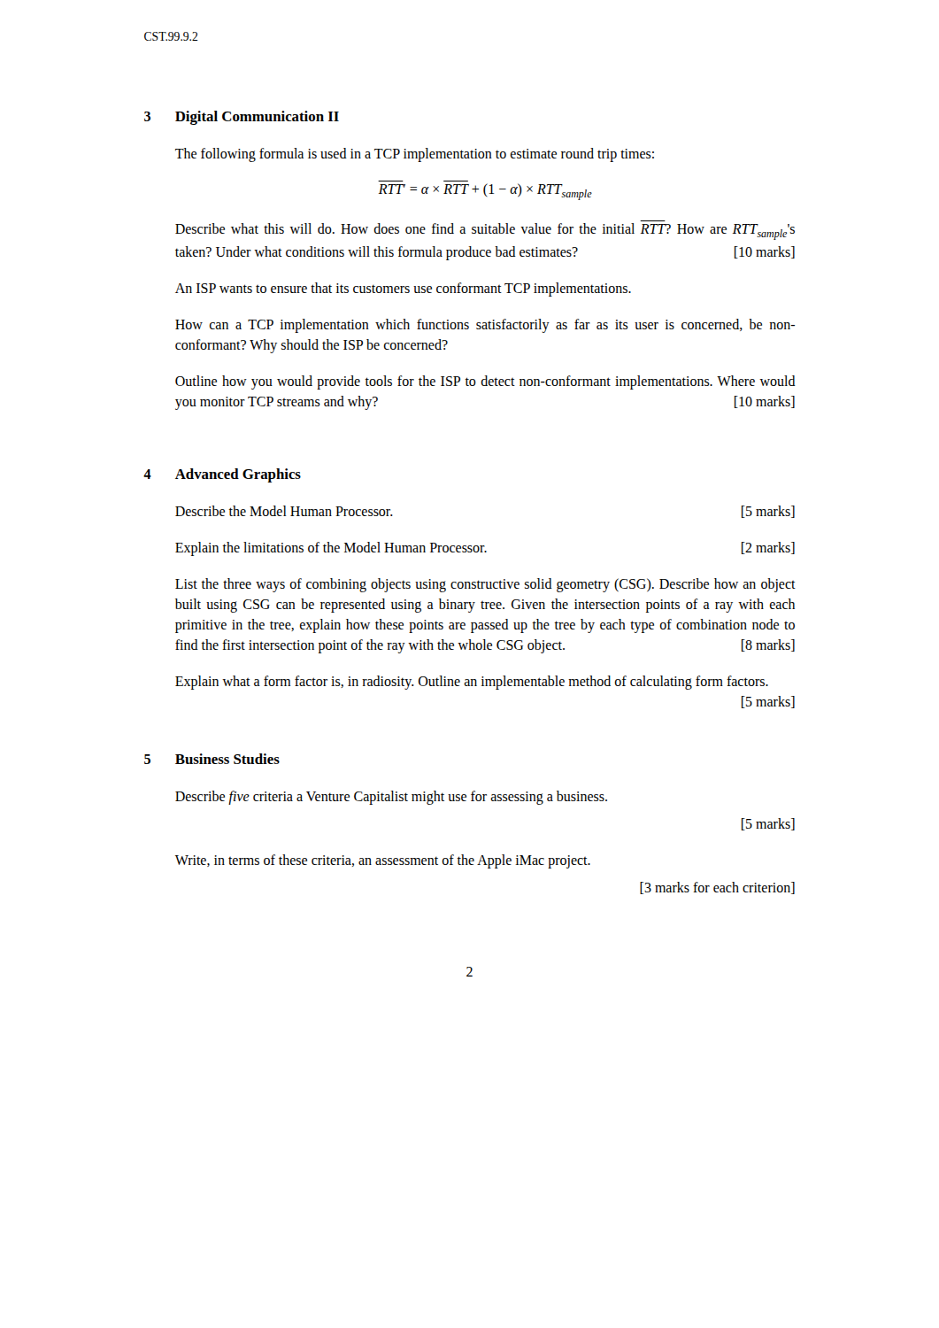CST.99.9.2
3
Digital Communication II
The following formula is used in a TCP implementation to estimate round trip times:
RTT′ = α × RTT + (1 − α) × RTTsample
Describe what this will do. How does one find a suitable value for the initial RTT? How are RTTsample's taken? Under what conditions will this formula produce bad estimates? [10 marks]
An ISP wants to ensure that its customers use conformant TCP implementations.
How can a TCP implementation which functions satisfactorily as far as its user is concerned, be non-conformant? Why should the ISP be concerned?
Outline how you would provide tools for the ISP to detect non-conformant implementations. Where would you monitor TCP streams and why? [10 marks]
4
Advanced Graphics
Describe the Model Human Processor. [5 marks]
Explain the limitations of the Model Human Processor. [2 marks]
List the three ways of combining objects using constructive solid geometry (CSG). Describe how an object built using CSG can be represented using a binary tree. Given the intersection points of a ray with each primitive in the tree, explain how these points are passed up the tree by each type of combination node to find the first intersection point of the ray with the whole CSG object. [8 marks]
Explain what a form factor is, in radiosity. Outline an implementable method of calculating form factors. [5 marks]
5
Business Studies
Describe five criteria a Venture Capitalist might use for assessing a business.
[5 marks]
Write, in terms of these criteria, an assessment of the Apple iMac project.
[3 marks for each criterion]
2